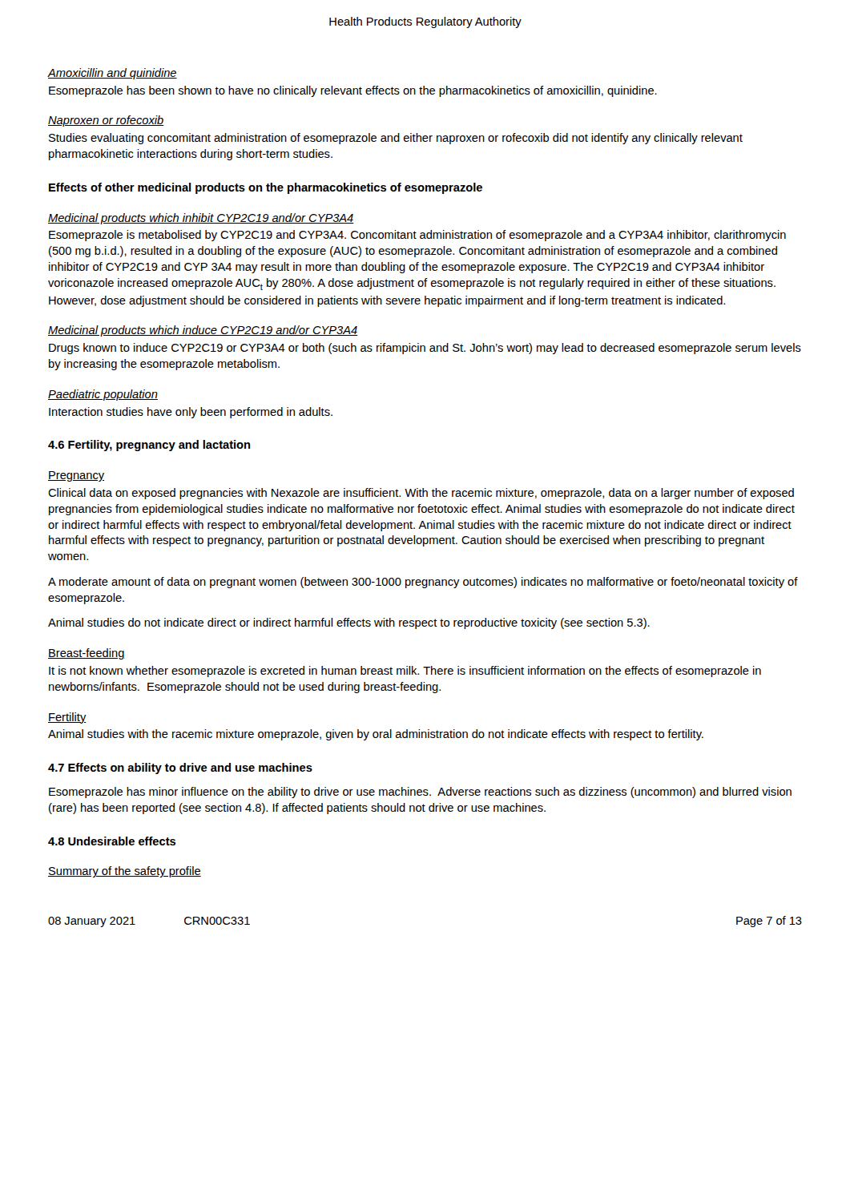Health Products Regulatory Authority
Amoxicillin and quinidine
Esomeprazole has been shown to have no clinically relevant effects on the pharmacokinetics of amoxicillin, quinidine.
Naproxen or rofecoxib
Studies evaluating concomitant administration of esomeprazole and either naproxen or rofecoxib did not identify any clinically relevant pharmacokinetic interactions during short-term studies.
Effects of other medicinal products on the pharmacokinetics of esomeprazole
Medicinal products which inhibit CYP2C19 and/or CYP3A4
Esomeprazole is metabolised by CYP2C19 and CYP3A4. Concomitant administration of esomeprazole and a CYP3A4 inhibitor, clarithromycin (500 mg b.i.d.), resulted in a doubling of the exposure (AUC) to esomeprazole. Concomitant administration of esomeprazole and a combined inhibitor of CYP2C19 and CYP 3A4 may result in more than doubling of the esomeprazole exposure. The CYP2C19 and CYP3A4 inhibitor voriconazole increased omeprazole AUCt by 280%. A dose adjustment of esomeprazole is not regularly required in either of these situations. However, dose adjustment should be considered in patients with severe hepatic impairment and if long-term treatment is indicated.
Medicinal products which induce CYP2C19 and/or CYP3A4
Drugs known to induce CYP2C19 or CYP3A4 or both (such as rifampicin and St. John’s wort) may lead to decreased esomeprazole serum levels by increasing the esomeprazole metabolism.
Paediatric population
Interaction studies have only been performed in adults.
4.6 Fertility, pregnancy and lactation
Pregnancy
Clinical data on exposed pregnancies with Nexazole are insufficient. With the racemic mixture, omeprazole, data on a larger number of exposed pregnancies from epidemiological studies indicate no malformative nor foetotoxic effect. Animal studies with esomeprazole do not indicate direct or indirect harmful effects with respect to embryonal/fetal development. Animal studies with the racemic mixture do not indicate direct or indirect harmful effects with respect to pregnancy, parturition or postnatal development. Caution should be exercised when prescribing to pregnant women.
A moderate amount of data on pregnant women (between 300-1000 pregnancy outcomes) indicates no malformative or foeto/neonatal toxicity of esomeprazole.
Animal studies do not indicate direct or indirect harmful effects with respect to reproductive toxicity (see section 5.3).
Breast-feeding
It is not known whether esomeprazole is excreted in human breast milk. There is insufficient information on the effects of esomeprazole in newborns/infants. Esomeprazole should not be used during breast-feeding.
Fertility
Animal studies with the racemic mixture omeprazole, given by oral administration do not indicate effects with respect to fertility.
4.7 Effects on ability to drive and use machines
Esomeprazole has minor influence on the ability to drive or use machines. Adverse reactions such as dizziness (uncommon) and blurred vision (rare) has been reported (see section 4.8). If affected patients should not drive or use machines.
4.8 Undesirable effects
Summary of the safety profile
08 January 2021 CRN00C331 Page 7 of 13